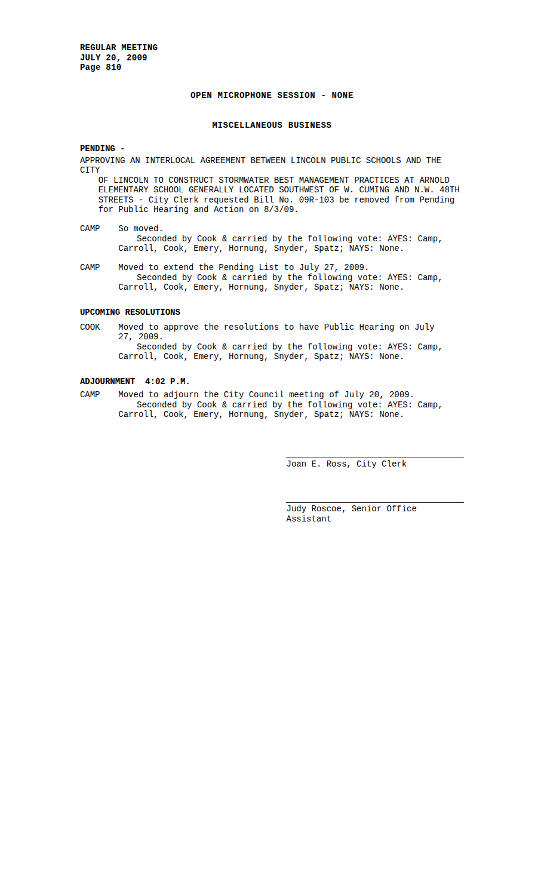REGULAR MEETING JULY 20, 2009 Page 810
OPEN MICROPHONE SESSION - NONE
MISCELLANEOUS BUSINESS
PENDING -
APPROVING AN INTERLOCAL AGREEMENT BETWEEN LINCOLN PUBLIC SCHOOLS AND THE CITY
OF LINCOLN TO CONSTRUCT STORMWATER BEST MANAGEMENT PRACTICES AT ARNOLD
ELEMENTARY SCHOOL GENERALLY LOCATED SOUTHWEST OF W. CUMING AND N.W. 48TH
STREETS - City Clerk requested Bill No. 09R-103 be removed from Pending
for Public Hearing and Action on 8/3/09.
| CAMP | So moved. |
| | Seconded by Cook & carried by the following vote: AYES: Camp, |
| | Carroll, Cook, Emery, Hornung, Snyder, Spatz; NAYS: None. |
| CAMP | Moved to extend the Pending List to July 27, 2009. |
| | Seconded by Cook & carried by the following vote: AYES: Camp, |
| | Carroll, Cook, Emery, Hornung, Snyder, Spatz; NAYS: None. |
UPCOMING RESOLUTIONS
| COOK | Moved to approve the resolutions to have Public Hearing on July |
| | 27, 2009. |
| | Seconded by Cook & carried by the following vote: AYES: Camp, |
| | Carroll, Cook, Emery, Hornung, Snyder, Spatz; NAYS: None. |
ADJOURNMENT 4:02 P.M.
| CAMP | Moved to adjourn the City Council meeting of July 20, 2009. |
| | Seconded by Cook & carried by the following vote: AYES: Camp, |
| | Carroll, Cook, Emery, Hornung, Snyder, Spatz; NAYS: None. |
Joan E. Ross, City Clerk
Judy Roscoe, Senior Office Assistant